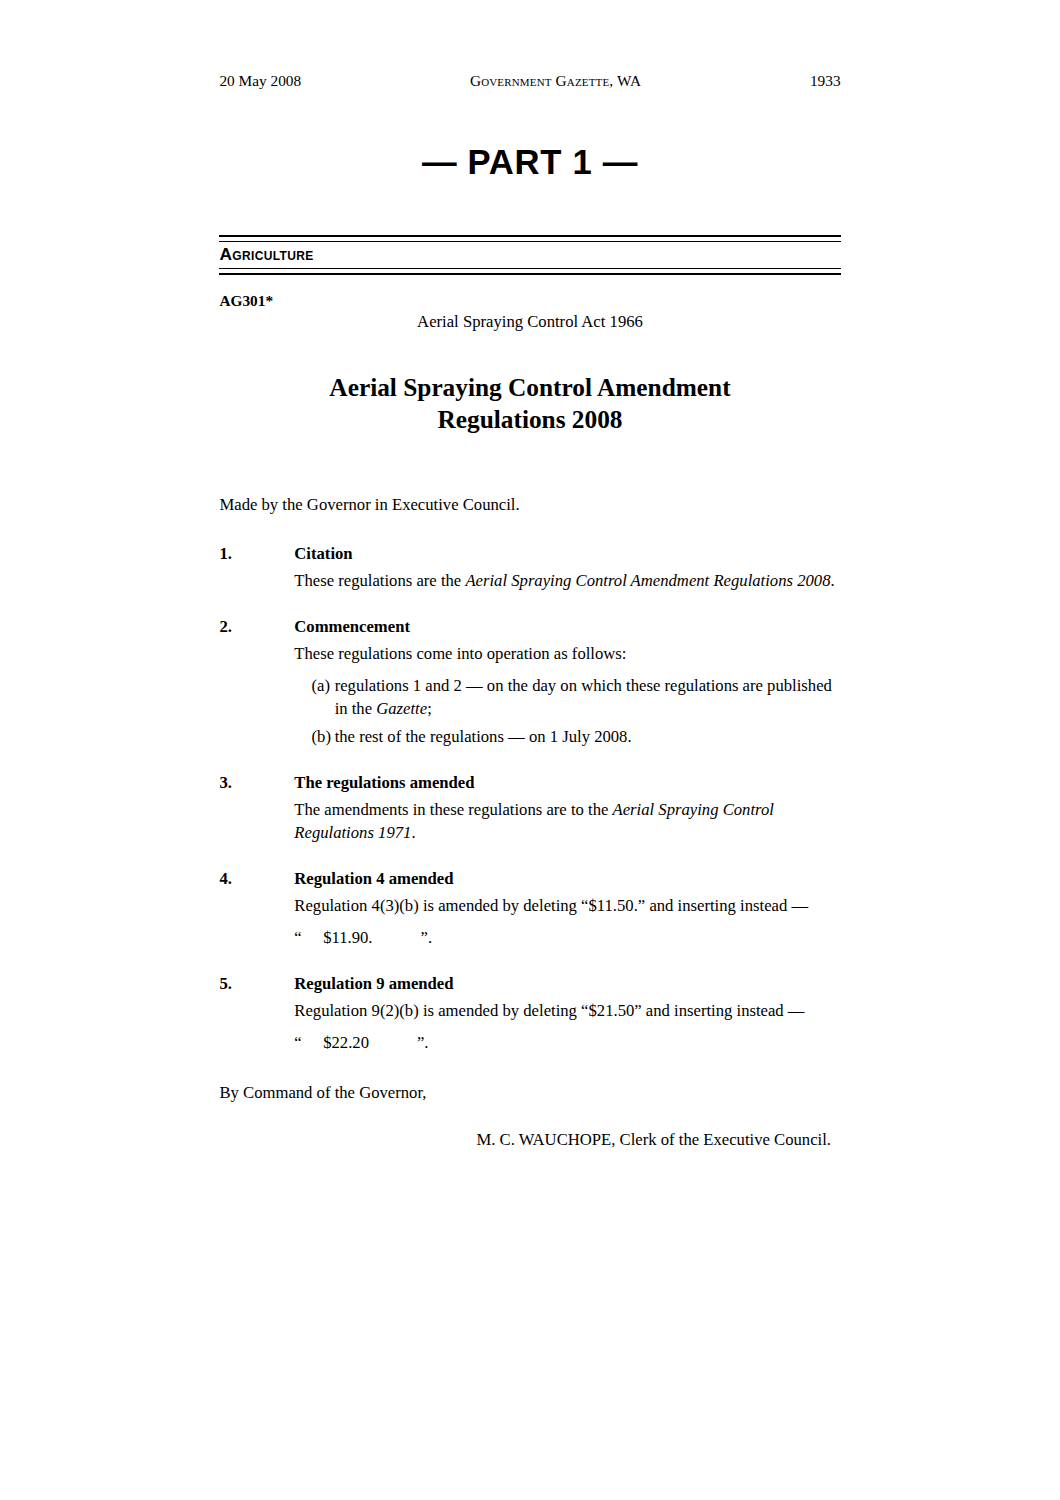20 May 2008
Government Gazette, WA
1933
— PART 1 —
Agriculture
AG301*
Aerial Spraying Control Act 1966
Aerial Spraying Control Amendment
Regulations 2008
Made by the Governor in Executive Council.
1.
Citation
These regulations are the Aerial Spraying Control Amendment Regulations 2008.
2.
Commencement
These regulations come into operation as follows:
(a)
regulations 1 and 2 — on the day on which these regulations are published in the Gazette;
(b)
the rest of the regulations — on 1 July 2008.
3.
The regulations amended
The amendments in these regulations are to the Aerial Spraying Control Regulations 1971.
4.
Regulation 4 amended
Regulation 4(3)(b) is amended by deleting “$11.50.” and inserting instead —
“$11.90.”.
5.
Regulation 9 amended
Regulation 9(2)(b) is amended by deleting “$21.50” and inserting instead —
“$22.20”.
By Command of the Governor,
M. C. WAUCHOPE, Clerk of the Executive Council.